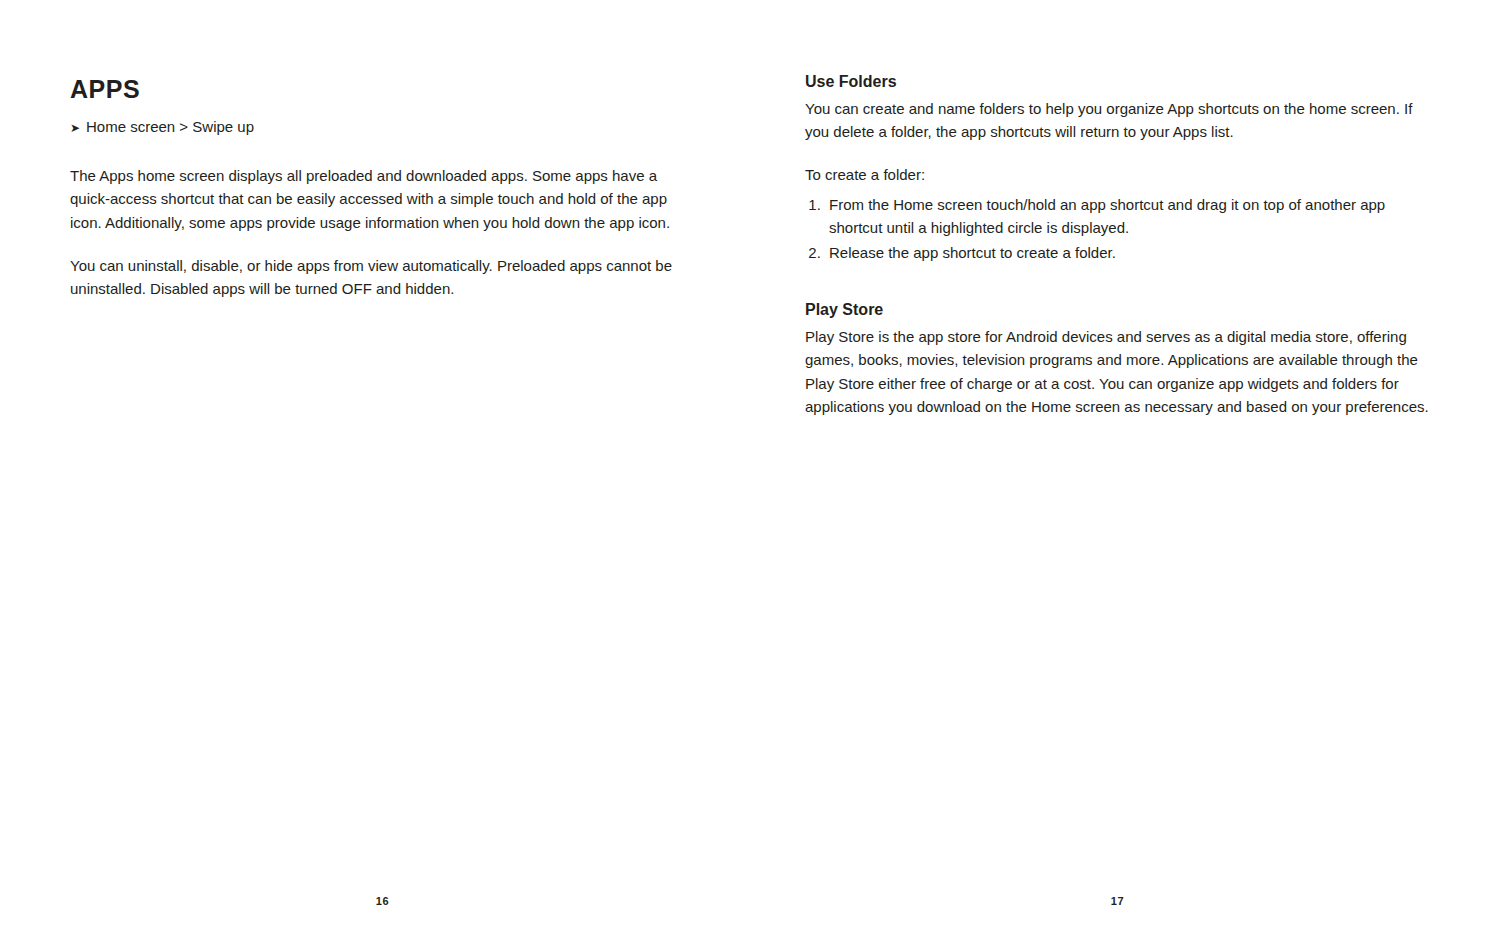APPS
➤Home screen > Swipe up
The Apps home screen displays all preloaded and downloaded apps. Some apps have a quick-access shortcut that can be easily accessed with a simple touch and hold of the app icon. Additionally, some apps provide usage information when you hold down the app icon.
You can uninstall, disable, or hide apps from view automatically. Preloaded apps cannot be uninstalled. Disabled apps will be turned OFF and hidden.
16
Use Folders
You can create and name folders to help you organize App shortcuts on the home screen. If you delete a folder, the app shortcuts will return to your Apps list.
To create a folder:
From the Home screen touch/hold an app shortcut and drag it on top of another app shortcut until a highlighted circle is displayed.
Release the app shortcut to create a folder.
Play Store
Play Store is the app store for Android devices and serves as a digital media store, offering games, books, movies, television programs and more. Applications are available through the Play Store either free of charge or at a cost. You can organize app widgets and folders for applications you download on the Home screen as necessary and based on your preferences.
17